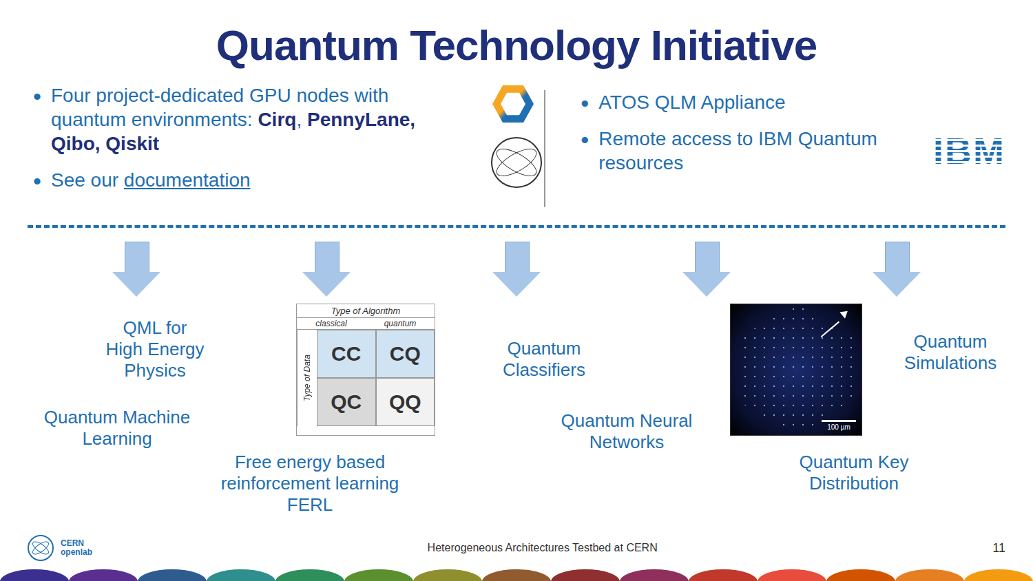Quantum Technology Initiative
Four project-dedicated GPU nodes with quantum environments: Cirq, PennyLane, Qibo, Qiskit
See our documentation
ATOS QLM Appliance
Remote access to IBM Quantum resources IBM
QML for
High Energy Physics
Quantum Machine
Learning
Free energy based
reinforcement learning
FERL
Type of Algorithm
classical
quantum
Type of Data
CC
CQ
QC
QQ
Quantum
Classifiers
Quantum Neural
Networks
100 µm
Quantum
Simulations
Quantum Key
Distribution
CERN
openlab
Heterogeneous Architectures Testbed at CERN
11